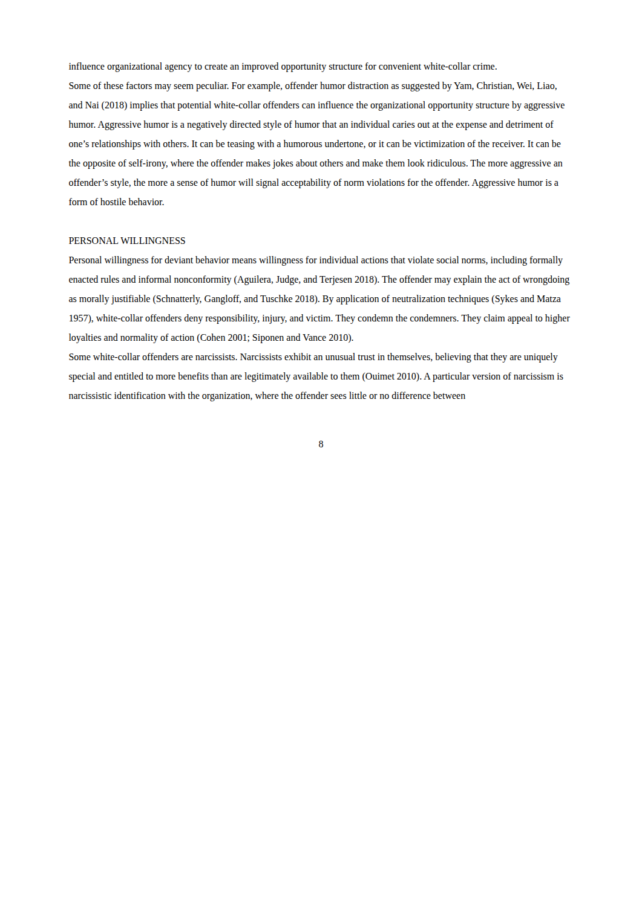influence organizational agency to create an improved opportunity structure for convenient white-collar crime.
Some of these factors may seem peculiar. For example, offender humor distraction as suggested by Yam, Christian, Wei, Liao, and Nai (2018) implies that potential white-collar offenders can influence the organizational opportunity structure by aggressive humor. Aggressive humor is a negatively directed style of humor that an individual caries out at the expense and detriment of one’s relationships with others. It can be teasing with a humorous undertone, or it can be victimization of the receiver. It can be the opposite of self-irony, where the offender makes jokes about others and make them look ridiculous. The more aggressive an offender’s style, the more a sense of humor will signal acceptability of norm violations for the offender. Aggressive humor is a form of hostile behavior.
PERSONAL WILLINGNESS
Personal willingness for deviant behavior means willingness for individual actions that violate social norms, including formally enacted rules and informal nonconformity (Aguilera, Judge, and Terjesen 2018). The offender may explain the act of wrongdoing as morally justifiable (Schnatterly, Gangloff, and Tuschke 2018). By application of neutralization techniques (Sykes and Matza 1957), white-collar offenders deny responsibility, injury, and victim. They condemn the condemners. They claim appeal to higher loyalties and normality of action (Cohen 2001; Siponen and Vance 2010).
Some white-collar offenders are narcissists. Narcissists exhibit an unusual trust in themselves, believing that they are uniquely special and entitled to more benefits than are legitimately available to them (Ouimet 2010). A particular version of narcissism is narcissistic identification with the organization, where the offender sees little or no difference between
8